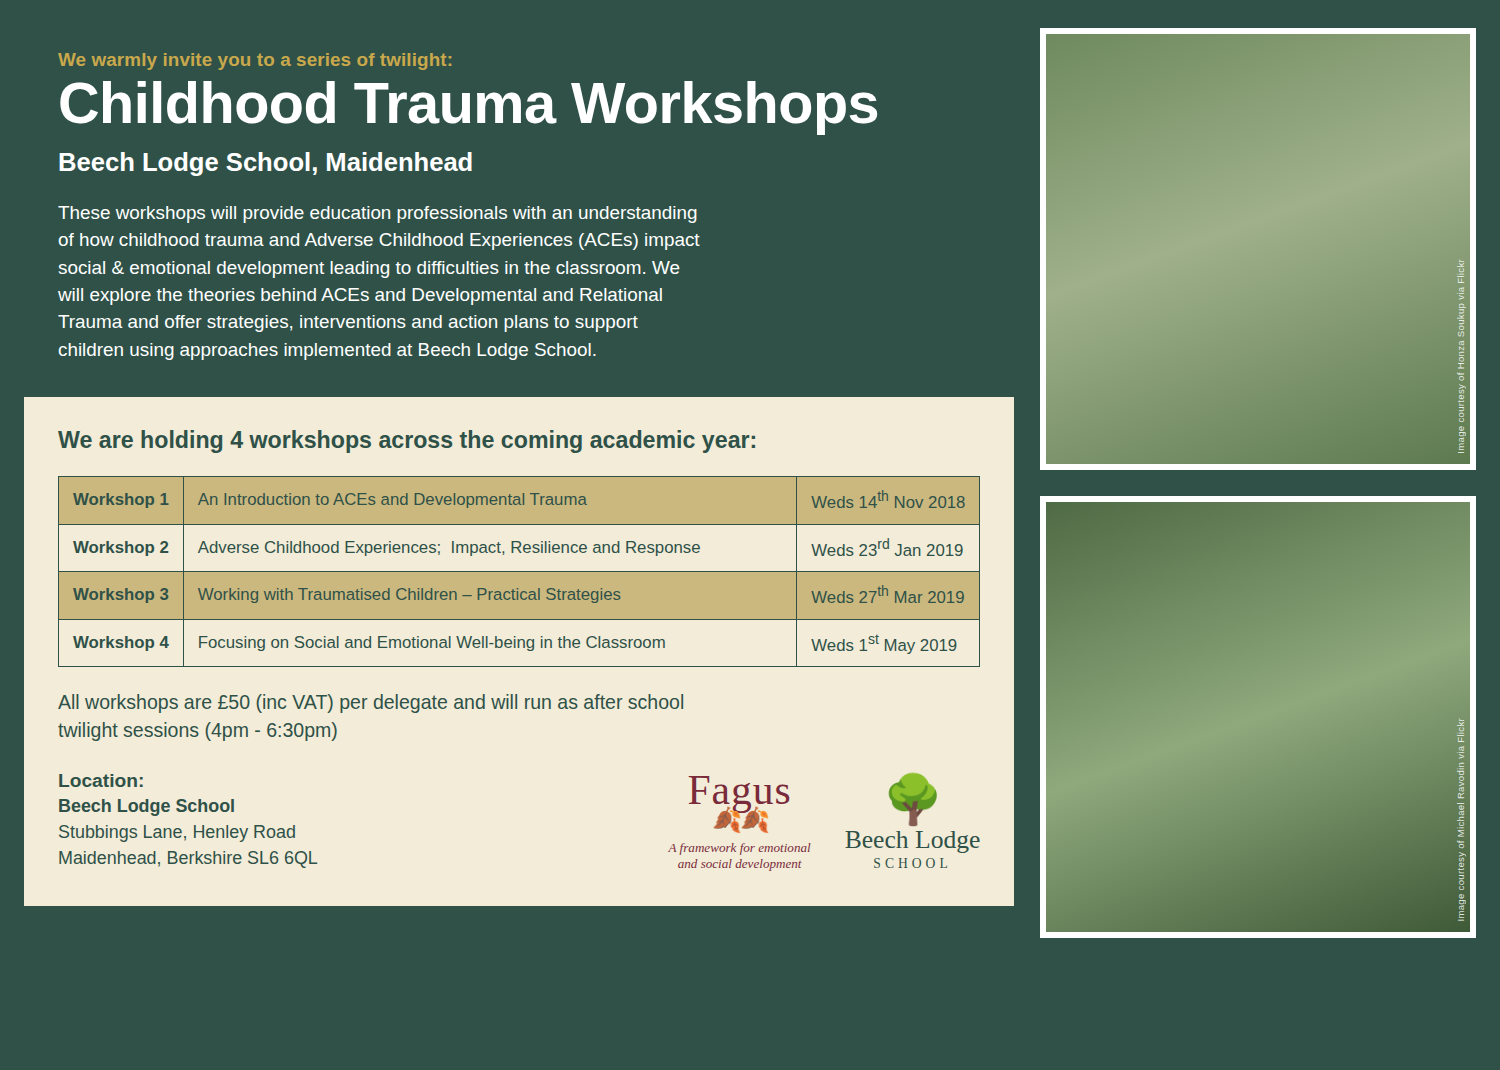We warmly invite you to a series of twilight:
Childhood Trauma Workshops
Beech Lodge School, Maidenhead
These workshops will provide education professionals with an understanding of how childhood trauma and Adverse Childhood Experiences (ACEs) impact social & emotional development leading to difficulties in the classroom. We will explore the theories behind ACEs and Developmental and Relational Trauma and offer strategies, interventions and action plans to support children using approaches implemented at Beech Lodge School.
We are holding 4 workshops across the coming academic year:
| Workshop 1 | An Introduction to ACEs and Developmental Trauma | Weds 14 th Nov 2018 |
| Workshop 2 | Adverse Childhood Experiences; Impact, Resilience and Response | Weds 23 rd Jan 2019 |
| Workshop 3 | Working with Traumatised Children – Practical Strategies | Weds 27 th Mar 2019 |
| Workshop 4 | Focusing on Social and Emotional Well-being in the Classroom | Weds 1 st May 2019 |
All workshops are £50 (inc VAT) per delegate and will run as after school twilight sessions (4pm - 6:30pm)
Location:
Beech Lodge School
Stubbings Lane, Henley Road
Maidenhead, Berkshire SL6 6QL
Fagus
🍂🍂
A framework for emotional
and social development
🌳
Beech Lodge
SCHOOL
Image courtesy of Honza Soukup via Flickr
Image courtesy of Michael Ravodin via Flickr